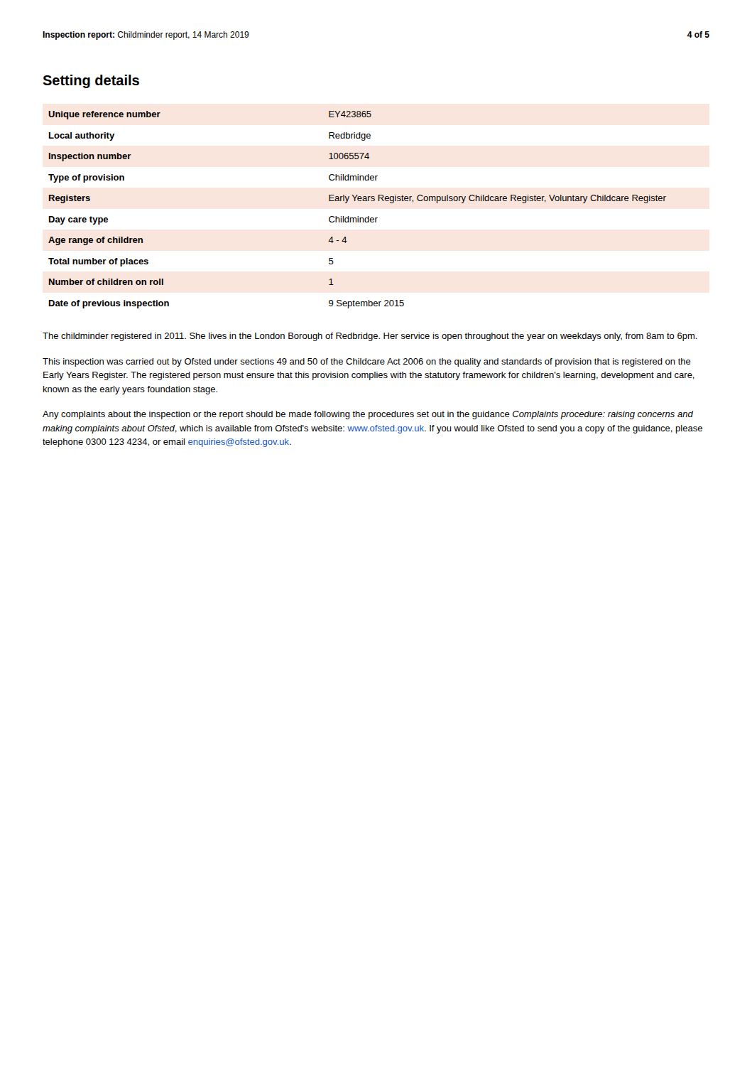Inspection report: Childminder report, 14 March 2019
4 of 5
Setting details
| Unique reference number | EY423865 |
| Local authority | Redbridge |
| Inspection number | 10065574 |
| Type of provision | Childminder |
| Registers | Early Years Register, Compulsory Childcare Register, Voluntary Childcare Register |
| Day care type | Childminder |
| Age range of children | 4 - 4 |
| Total number of places | 5 |
| Number of children on roll | 1 |
| Date of previous inspection | 9 September 2015 |
The childminder registered in 2011. She lives in the London Borough of Redbridge. Her service is open throughout the year on weekdays only, from 8am to 6pm.
This inspection was carried out by Ofsted under sections 49 and 50 of the Childcare Act 2006 on the quality and standards of provision that is registered on the Early Years Register. The registered person must ensure that this provision complies with the statutory framework for children's learning, development and care, known as the early years foundation stage.
Any complaints about the inspection or the report should be made following the procedures set out in the guidance Complaints procedure: raising concerns and making complaints about Ofsted, which is available from Ofsted's website: www.ofsted.gov.uk. If you would like Ofsted to send you a copy of the guidance, please telephone 0300 123 4234, or email enquiries@ofsted.gov.uk.